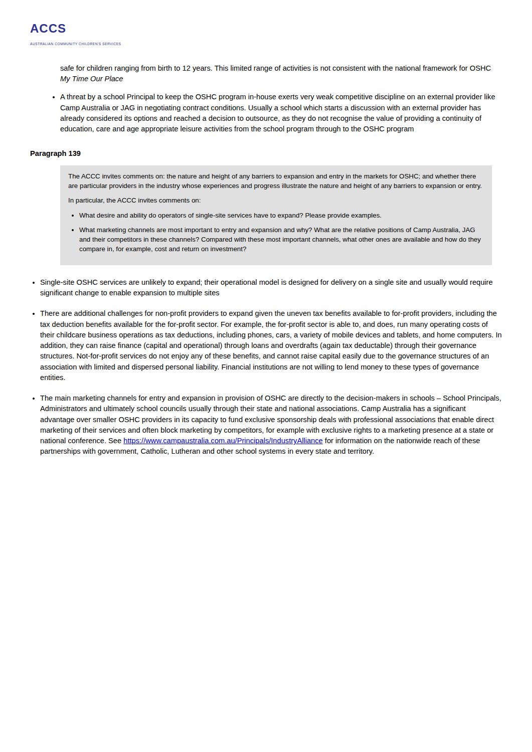ACCS
AUSTRALIAN COMMUNITY CHILDREN'S SERVICES
safe for children ranging from birth to 12 years. This limited range of activities is not consistent with the national framework for OSHC My Time Our Place
A threat by a school Principal to keep the OSHC program in-house exerts very weak competitive discipline on an external provider like Camp Australia or JAG in negotiating contract conditions. Usually a school which starts a discussion with an external provider has already considered its options and reached a decision to outsource, as they do not recognise the value of providing a continuity of education, care and age appropriate leisure activities from the school program through to the OSHC program
Paragraph 139
The ACCC invites comments on: the nature and height of any barriers to expansion and entry in the markets for OSHC; and whether there are particular providers in the industry whose experiences and progress illustrate the nature and height of any barriers to expansion or entry.
In particular, the ACCC invites comments on:
What desire and ability do operators of single-site services have to expand? Please provide examples.
What marketing channels are most important to entry and expansion and why? What are the relative positions of Camp Australia, JAG and their competitors in these channels? Compared with these most important channels, what other ones are available and how do they compare in, for example, cost and return on investment?
Single-site OSHC services are unlikely to expand; their operational model is designed for delivery on a single site and usually would require significant change to enable expansion to multiple sites
There are additional challenges for non-profit providers to expand given the uneven tax benefits available to for-profit providers, including the tax deduction benefits available for the for-profit sector. For example, the for-profit sector is able to, and does, run many operating costs of their childcare business operations as tax deductions, including phones, cars, a variety of mobile devices and tablets, and home computers. In addition, they can raise finance (capital and operational) through loans and overdrafts (again tax deductable) through their governance structures. Not-for-profit services do not enjoy any of these benefits, and cannot raise capital easily due to the governance structures of an association with limited and dispersed personal liability. Financial institutions are not willing to lend money to these types of governance entities.
The main marketing channels for entry and expansion in provision of OSHC are directly to the decision-makers in schools – School Principals, Administrators and ultimately school councils usually through their state and national associations. Camp Australia has a significant advantage over smaller OSHC providers in its capacity to fund exclusive sponsorship deals with professional associations that enable direct marketing of their services and often block marketing by competitors, for example with exclusive rights to a marketing presence at a state or national conference. See https://www.campaustralia.com.au/Principals/IndustryAlliance for information on the nationwide reach of these partnerships with government, Catholic, Lutheran and other school systems in every state and territory.